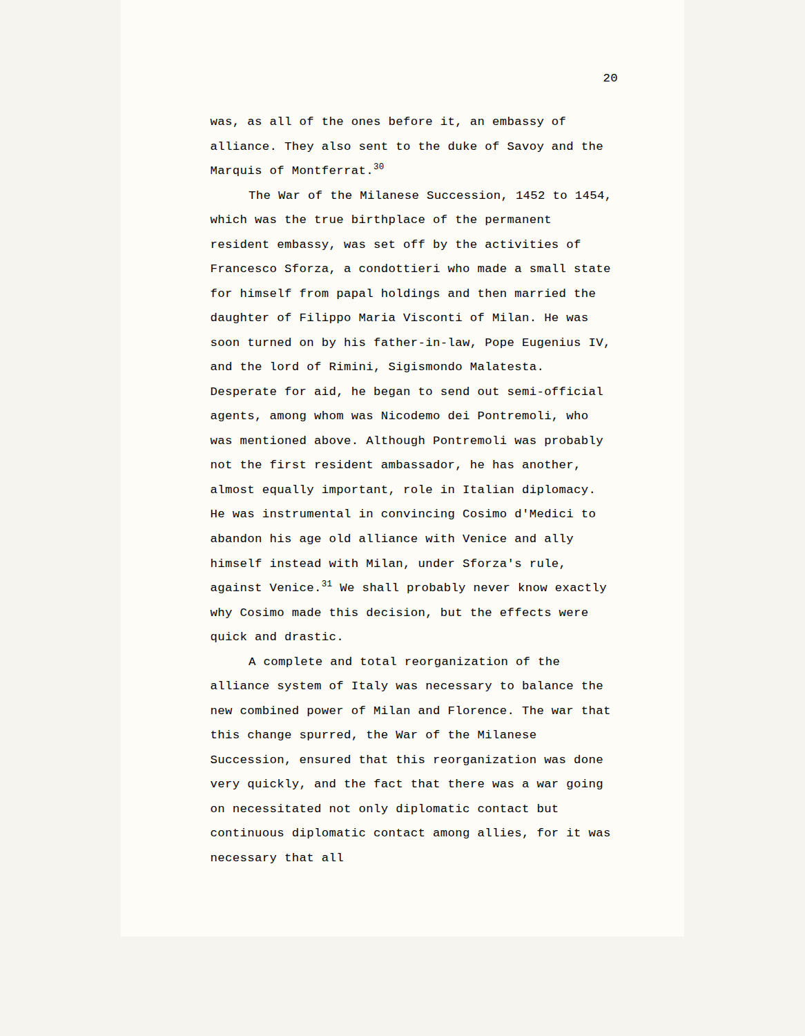20
was, as all of the ones before it, an embassy of alliance. They also sent to the duke of Savoy and the Marquis of Montferrat.30
The War of the Milanese Succession, 1452 to 1454, which was the true birthplace of the permanent resident embassy, was set off by the activities of Francesco Sforza, a condottieri who made a small state for himself from papal holdings and then married the daughter of Filippo Maria Visconti of Milan. He was soon turned on by his father-in-law, Pope Eugenius IV, and the lord of Rimini, Sigismondo Malatesta. Desperate for aid, he began to send out semi-official agents, among whom was Nicodemo dei Pontremoli, who was mentioned above. Although Pontremoli was probably not the first resident ambassador, he has another, almost equally important, role in Italian diplomacy. He was instrumental in convincing Cosimo d'Medici to abandon his age old alliance with Venice and ally himself instead with Milan, under Sforza's rule, against Venice.31 We shall probably never know exactly why Cosimo made this decision, but the effects were quick and drastic.
A complete and total reorganization of the alliance system of Italy was necessary to balance the new combined power of Milan and Florence. The war that this change spurred, the War of the Milanese Succession, ensured that this reorganization was done very quickly, and the fact that there was a war going on necessitated not only diplomatic contact but continuous diplomatic contact among allies, for it was necessary that all